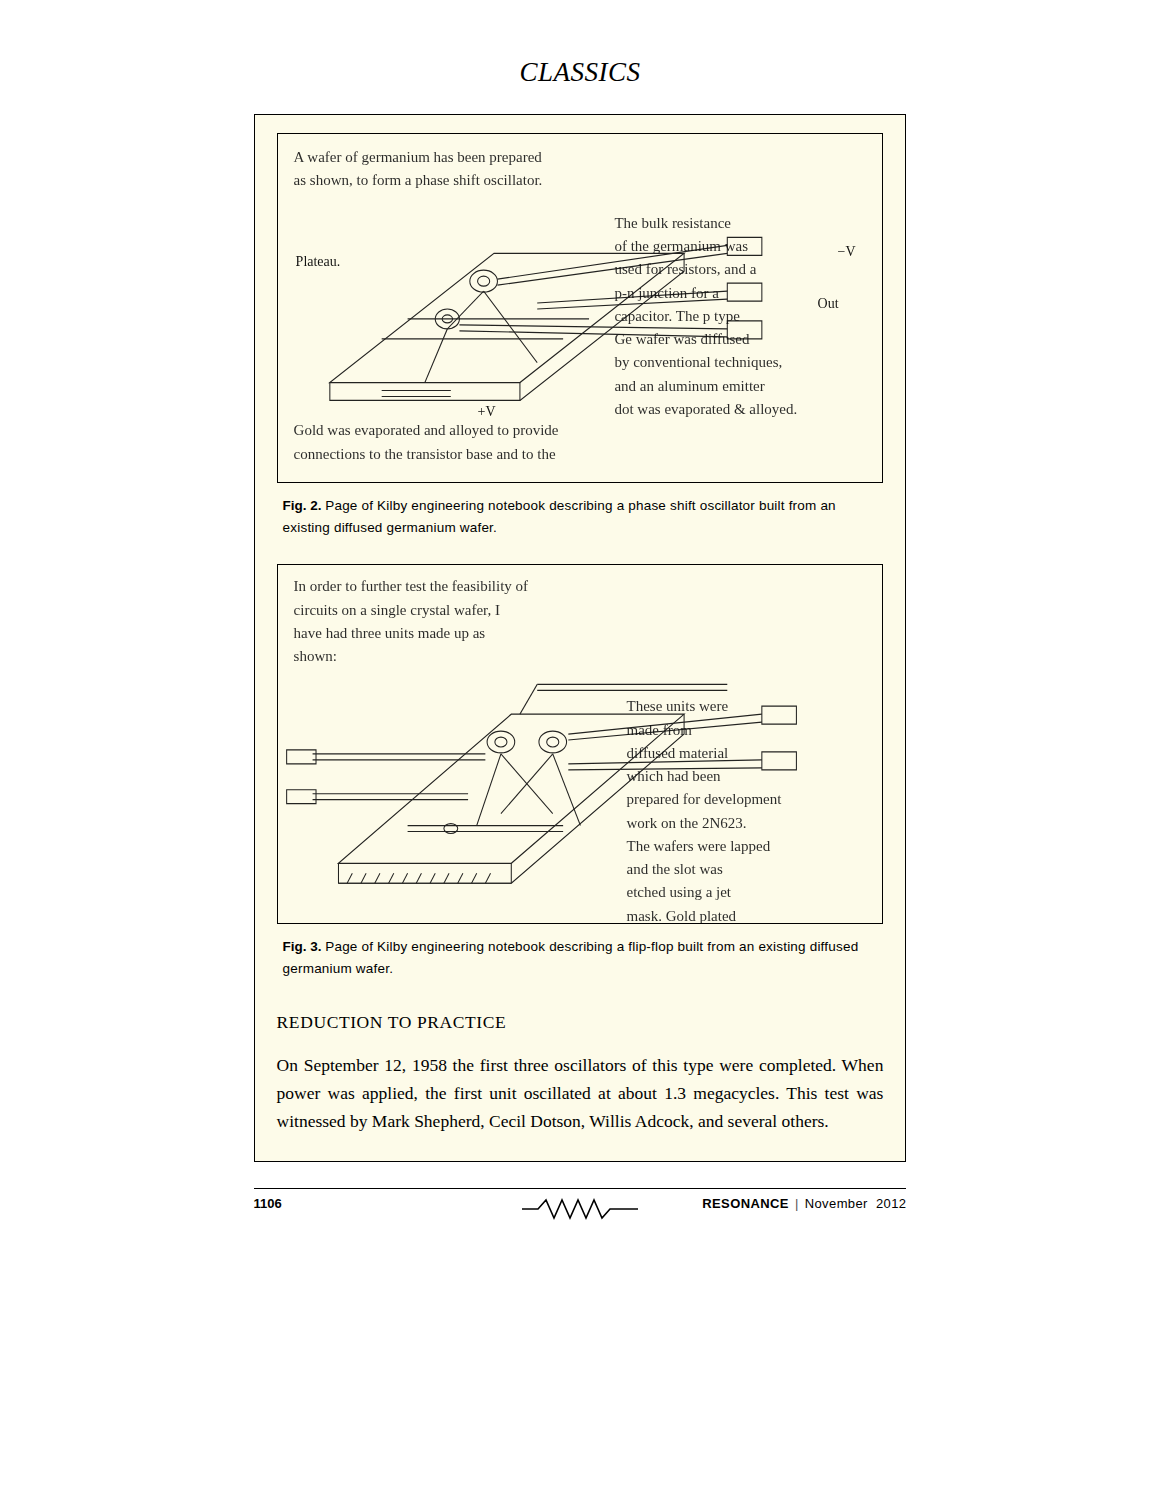CLASSICS
A wafer of germanium has been prepared
as shown, to form a phase shift oscillator.
The bulk resistance
of the germanium was
used for resistors, and a
p-n junction for a
capacitor. The p type
Ge wafer was diffused
by conventional techniques,
and an aluminum emitter
dot was evaporated & alloyed.
Gold was evaporated and alloyed to provide
connections to the transistor base and to the
Plateau. −V Out +V
Fig. 2. Page of Kilby engineering notebook describing a phase shift oscillator built from an existing diffused germanium wafer.
In order to further test the feasibility of
circuits on a single crystal wafer, I
have had three units made up as
shown:
These units were
made from
diffused material
which had been
prepared for development
work on the 2N623.
The wafers were lapped
and the slot was
etched using a jet
mask. Gold plated
platinum tabs were
Fig. 3. Page of Kilby engineering notebook describing a flip-flop built from an existing diffused germanium wafer.
REDUCTION TO PRACTICE
On September 12, 1958 the first three oscillators of this type were completed. When power was applied, the first unit oscillated at about 1.3 megacycles. This test was witnessed by Mark Shepherd, Cecil Dotson, Willis Adcock, and several others.
1106 RESONANCE|November 2012